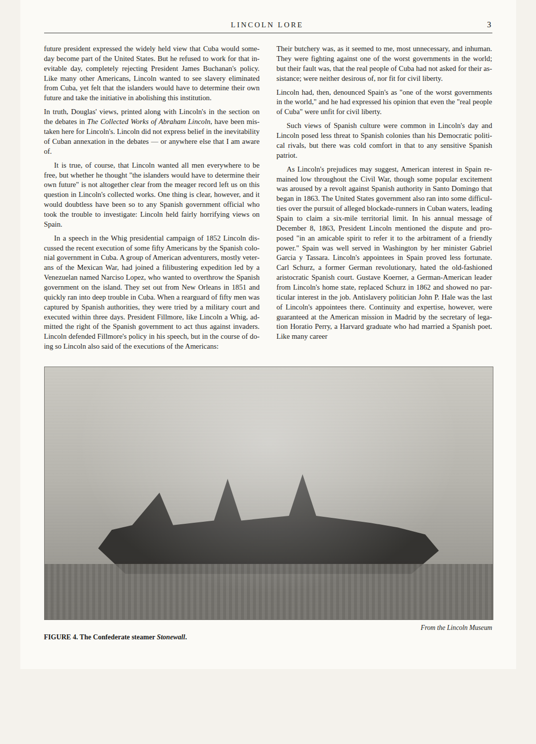LINCOLN LORE 3
future president expressed the widely held view that Cuba would someday become part of the United States. But he refused to work for that inevitable day, completely rejecting President James Buchanan's policy. Like many other Americans, Lincoln wanted to see slavery eliminated from Cuba, yet felt that the islanders would have to determine their own future and take the initiative in abolishing this institution.
In truth, Douglas' views, printed along with Lincoln's in the section on the debates in The Collected Works of Abraham Lincoln, have been mistaken here for Lincoln's. Lincoln did not express belief in the inevitability of Cuban annexation in the debates — or anywhere else that I am aware of.
It is true, of course, that Lincoln wanted all men everywhere to be free, but whether he thought "the islanders would have to determine their own future" is not altogether clear from the meager record left us on this question in Lincoln's collected works. One thing is clear, however, and it would doubtless have been so to any Spanish government official who took the trouble to investigate: Lincoln held fairly horrifying views on Spain.
In a speech in the Whig presidential campaign of 1852 Lincoln discussed the recent execution of some fifty Americans by the Spanish colonial government in Cuba. A group of American adventurers, mostly veterans of the Mexican War, had joined a filibustering expedition led by a Venezuelan named Narciso Lopez, who wanted to overthrow the Spanish government on the island. They set out from New Orleans in 1851 and quickly ran into deep trouble in Cuba. When a rearguard of fifty men was captured by Spanish authorities, they were tried by a military court and executed within three days. President Fillmore, like Lincoln a Whig, admitted the right of the Spanish government to act thus against invaders. Lincoln defended Fillmore's policy in his speech, but in the course of doing so Lincoln also said of the executions of the Americans:
Their butchery was, as it seemed to me, most unnecessary, and inhuman. They were fighting against one of the worst governments in the world; but their fault was, that the real people of Cuba had not asked for their assistance; were neither desirous of, nor fit for civil liberty.
Lincoln had, then, denounced Spain's as "one of the worst governments in the world," and he had expressed his opinion that even the "real people of Cuba" were unfit for civil liberty.
Such views of Spanish culture were common in Lincoln's day and Lincoln posed less threat to Spanish colonies than his Democratic political rivals, but there was cold comfort in that to any sensitive Spanish patriot.
As Lincoln's prejudices may suggest, American interest in Spain remained low throughout the Civil War, though some popular excitement was aroused by a revolt against Spanish authority in Santo Domingo that began in 1863. The United States government also ran into some difficulties over the pursuit of alleged blockade-runners in Cuban waters, leading Spain to claim a six-mile territorial limit. In his annual message of December 8, 1863, President Lincoln mentioned the dispute and proposed "in an amicable spirit to refer it to the arbitrament of a friendly power." Spain was well served in Washington by her minister Gabriel Garcia y Tassara. Lincoln's appointees in Spain proved less fortunate. Carl Schurz, a former German revolutionary, hated the old-fashioned aristocratic Spanish court. Gustave Koerner, a German-American leader from Lincoln's home state, replaced Schurz in 1862 and showed no particular interest in the job. Antislavery politician John P. Hale was the last of Lincoln's appointees there. Continuity and expertise, however, were guaranteed at the American mission in Madrid by the secretary of legation Horatio Perry, a Harvard graduate who had married a Spanish poet. Like many career
From the Lincoln Museum
FIGURE 4. The Confederate steamer Stonewall.